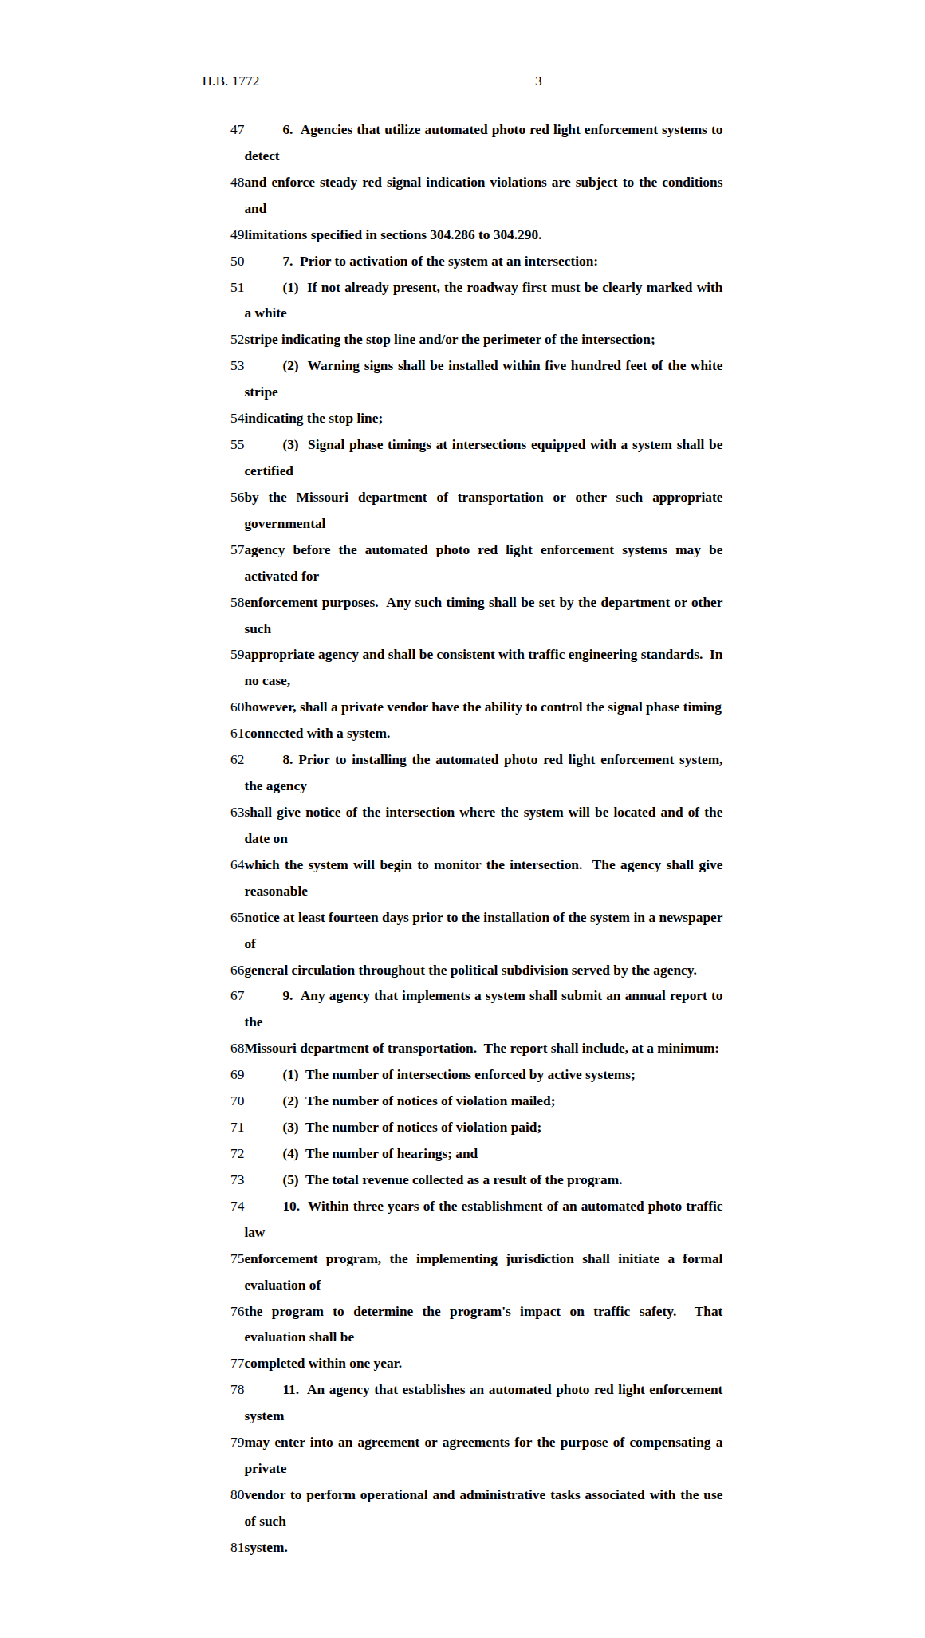H.B. 1772 3
| 47 | 6. Agencies that utilize automated photo red light enforcement systems to detect |
| 48 | and enforce steady red signal indication violations are subject to the conditions and |
| 49 | limitations specified in sections 304.286 to 304.290. |
| 50 | 7. Prior to activation of the system at an intersection: |
| 51 | (1) If not already present, the roadway first must be clearly marked with a white |
| 52 | stripe indicating the stop line and/or the perimeter of the intersection; |
| 53 | (2) Warning signs shall be installed within five hundred feet of the white stripe |
| 54 | indicating the stop line; |
| 55 | (3) Signal phase timings at intersections equipped with a system shall be certified |
| 56 | by the Missouri department of transportation or other such appropriate governmental |
| 57 | agency before the automated photo red light enforcement systems may be activated for |
| 58 | enforcement purposes. Any such timing shall be set by the department or other such |
| 59 | appropriate agency and shall be consistent with traffic engineering standards. In no case, |
| 60 | however, shall a private vendor have the ability to control the signal phase timing |
| 61 | connected with a system. |
| 62 | 8. Prior to installing the automated photo red light enforcement system, the agency |
| 63 | shall give notice of the intersection where the system will be located and of the date on |
| 64 | which the system will begin to monitor the intersection. The agency shall give reasonable |
| 65 | notice at least fourteen days prior to the installation of the system in a newspaper of |
| 66 | general circulation throughout the political subdivision served by the agency. |
| 67 | 9. Any agency that implements a system shall submit an annual report to the |
| 68 | Missouri department of transportation. The report shall include, at a minimum: |
| 69 | (1) The number of intersections enforced by active systems; |
| 70 | (2) The number of notices of violation mailed; |
| 71 | (3) The number of notices of violation paid; |
| 72 | (4) The number of hearings; and |
| 73 | (5) The total revenue collected as a result of the program. |
| 74 | 10. Within three years of the establishment of an automated photo traffic law |
| 75 | enforcement program, the implementing jurisdiction shall initiate a formal evaluation of |
| 76 | the program to determine the program's impact on traffic safety. That evaluation shall be |
| 77 | completed within one year. |
| 78 | 11. An agency that establishes an automated photo red light enforcement system |
| 79 | may enter into an agreement or agreements for the purpose of compensating a private |
| 80 | vendor to perform operational and administrative tasks associated with the use of such |
| 81 | system. |